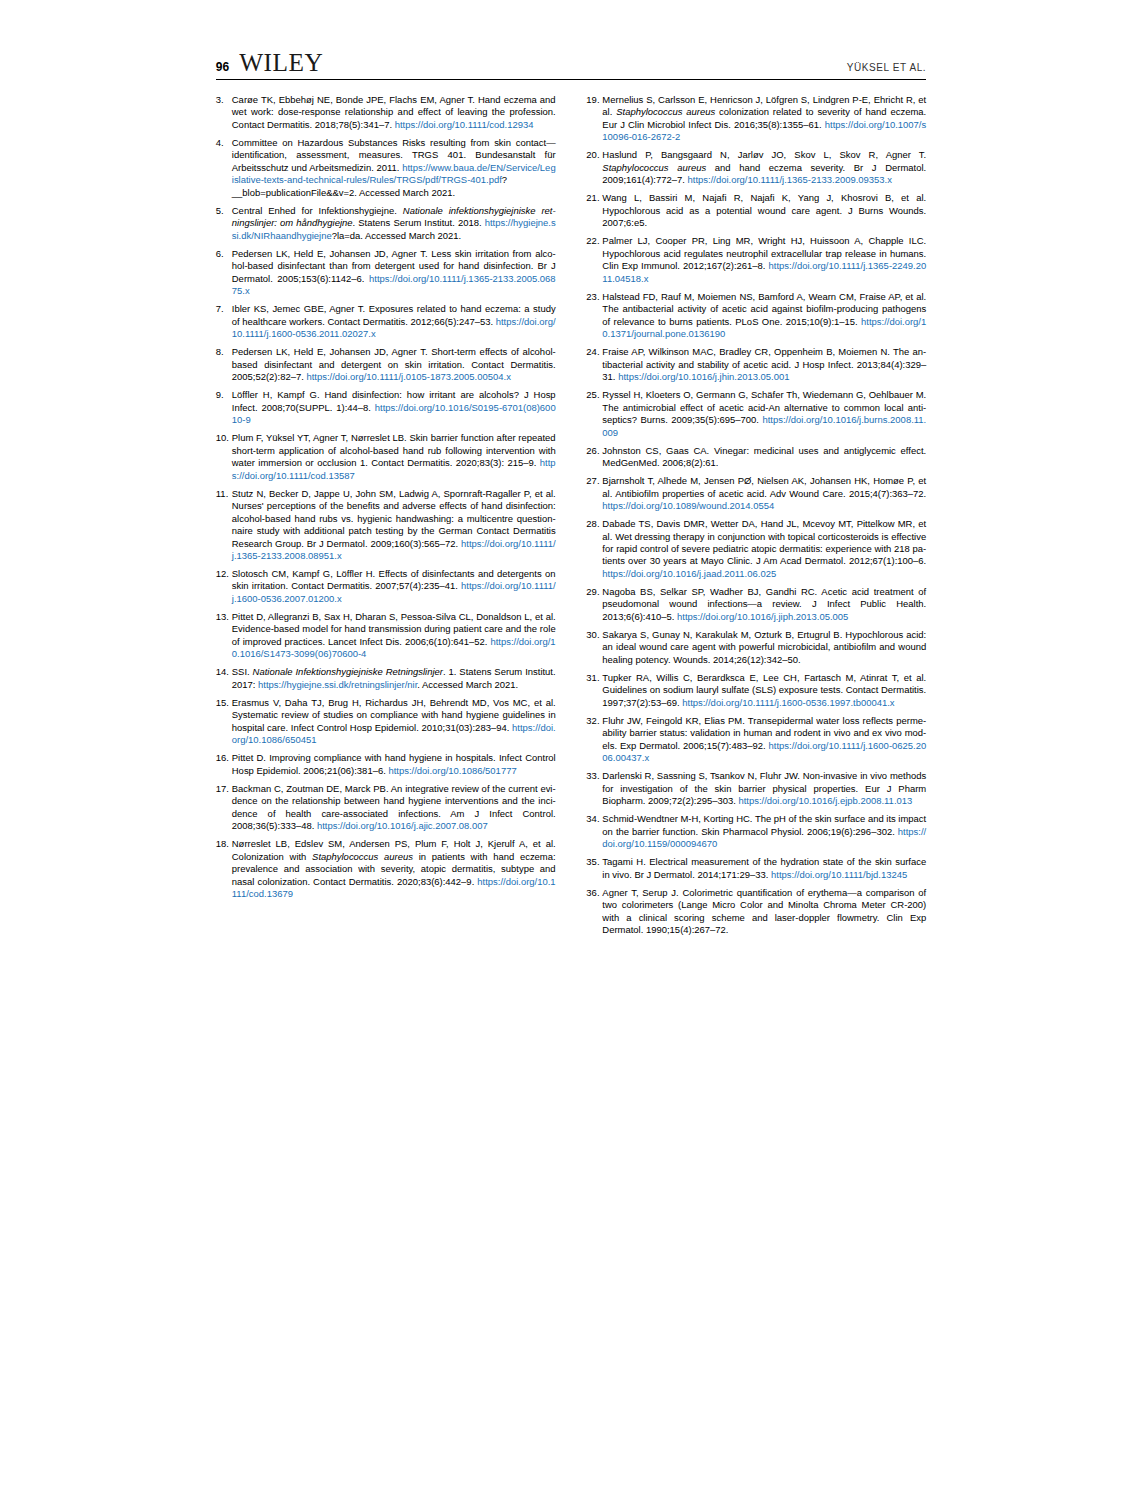96 WILEY
YÜKSEL ET AL.
Carøe TK, Ebbehøj NE, Bonde JPE, Flachs EM, Agner T. Hand eczema and wet work: dose-response relationship and effect of leaving the profession. Contact Dermatitis. 2018;78(5):341–7. https://doi.org/10.1111/cod.12934
Committee on Hazardous Substances Risks resulting from skin contact—identification, assessment, measures. TRGS 401. Bundesanstalt für Arbeitsschutz und Arbeitsmedizin. 2011. https://www.baua.de/EN/Service/Legislative-texts-and-technical-rules/Rules/TRGS/pdf/TRGS-401.pdf?__blob=publicationFile&&v=2. Accessed March 2021.
Central Enhed for Infektionshygiejne. Nationale infektionshygiejniske retningslinjer: om håndhygiejne. Statens Serum Institut. 2018. https://hygiejne.ssi.dk/NIRhaandhygiejne?la=da. Accessed March 2021.
Pedersen LK, Held E, Johansen JD, Agner T. Less skin irritation from alcohol-based disinfectant than from detergent used for hand disinfection. Br J Dermatol. 2005;153(6):1142–6. https://doi.org/10.1111/j.1365-2133.2005.06875.x
Ibler KS, Jemec GBE, Agner T. Exposures related to hand eczema: a study of healthcare workers. Contact Dermatitis. 2012;66(5):247–53. https://doi.org/10.1111/j.1600-0536.2011.02027.x
Pedersen LK, Held E, Johansen JD, Agner T. Short-term effects of alcohol-based disinfectant and detergent on skin irritation. Contact Dermatitis. 2005;52(2):82–7. https://doi.org/10.1111/j.0105-1873.2005.00504.x
Löffler H, Kampf G. Hand disinfection: how irritant are alcohols? J Hosp Infect. 2008;70(SUPPL. 1):44–8. https://doi.org/10.1016/S0195-6701(08)60010-9
Plum F, Yüksel YT, Agner T, Nørreslet LB. Skin barrier function after repeated short-term application of alcohol-based hand rub following intervention with water immersion or occlusion 1. Contact Dermatitis. 2020;83(3): 215–9. https://doi.org/10.1111/cod.13587
Stutz N, Becker D, Jappe U, John SM, Ladwig A, Spornraft-Ragaller P, et al. Nurses' perceptions of the benefits and adverse effects of hand disinfection: alcohol-based hand rubs vs. hygienic handwashing: a multicentre questionnaire study with additional patch testing by the German Contact Dermatitis Research Group. Br J Dermatol. 2009;160(3):565–72. https://doi.org/10.1111/j.1365-2133.2008.08951.x
Slotosch CM, Kampf G, Löffler H. Effects of disinfectants and detergents on skin irritation. Contact Dermatitis. 2007;57(4):235–41. https://doi.org/10.1111/j.1600-0536.2007.01200.x
Pittet D, Allegranzi B, Sax H, Dharan S, Pessoa-Silva CL, Donaldson L, et al. Evidence-based model for hand transmission during patient care and the role of improved practices. Lancet Infect Dis. 2006;6(10):641–52. https://doi.org/10.1016/S1473-3099(06)70600-4
SSI. Nationale Infektionshygiejniske Retningslinjer. 1. Statens Serum Institut. 2017: https://hygiejne.ssi.dk/retningslinjer/nir. Accessed March 2021.
Erasmus V, Daha TJ, Brug H, Richardus JH, Behrendt MD, Vos MC, et al. Systematic review of studies on compliance with hand hygiene guidelines in hospital care. Infect Control Hosp Epidemiol. 2010;31(03):283–94. https://doi.org/10.1086/650451
Pittet D. Improving compliance with hand hygiene in hospitals. Infect Control Hosp Epidemiol. 2006;21(06):381–6. https://doi.org/10.1086/501777
Backman C, Zoutman DE, Marck PB. An integrative review of the current evidence on the relationship between hand hygiene interventions and the incidence of health care-associated infections. Am J Infect Control. 2008;36(5):333–48. https://doi.org/10.1016/j.ajic.2007.08.007
Nørreslet LB, Edslev SM, Andersen PS, Plum F, Holt J, Kjerulf A, et al. Colonization with Staphylococcus aureus in patients with hand eczema: prevalence and association with severity, atopic dermatitis, subtype and nasal colonization. Contact Dermatitis. 2020;83(6):442–9. https://doi.org/10.1111/cod.13679
Mernelius S, Carlsson E, Henricson J, Löfgren S, Lindgren P-E, Ehricht R, et al. Staphylococcus aureus colonization related to severity of hand eczema. Eur J Clin Microbiol Infect Dis. 2016;35(8):1355–61. https://doi.org/10.1007/s10096-016-2672-2
Haslund P, Bangsgaard N, Jarløv JO, Skov L, Skov R, Agner T. Staphylococcus aureus and hand eczema severity. Br J Dermatol. 2009;161(4):772–7. https://doi.org/10.1111/j.1365-2133.2009.09353.x
Wang L, Bassiri M, Najafi R, Najafi K, Yang J, Khosrovi B, et al. Hypochlorous acid as a potential wound care agent. J Burns Wounds. 2007;6:e5.
Palmer LJ, Cooper PR, Ling MR, Wright HJ, Huissoon A, Chapple ILC. Hypochlorous acid regulates neutrophil extracellular trap release in humans. Clin Exp Immunol. 2012;167(2):261–8. https://doi.org/10.1111/j.1365-2249.2011.04518.x
Halstead FD, Rauf M, Moiemen NS, Bamford A, Wearn CM, Fraise AP, et al. The antibacterial activity of acetic acid against biofilm-producing pathogens of relevance to burns patients. PLoS One. 2015;10(9):1–15. https://doi.org/10.1371/journal.pone.0136190
Fraise AP, Wilkinson MAC, Bradley CR, Oppenheim B, Moiemen N. The antibacterial activity and stability of acetic acid. J Hosp Infect. 2013;84(4):329–31. https://doi.org/10.1016/j.jhin.2013.05.001
Ryssel H, Kloeters O, Germann G, Schäfer Th, Wiedemann G, Oehlbauer M. The antimicrobial effect of acetic acid-An alternative to common local antiseptics? Burns. 2009;35(5):695–700. https://doi.org/10.1016/j.burns.2008.11.009
Johnston CS, Gaas CA. Vinegar: medicinal uses and antiglycemic effect. MedGenMed. 2006;8(2):61.
Bjarnsholt T, Alhede M, Jensen PØ, Nielsen AK, Johansen HK, Homøe P, et al. Antibiofilm properties of acetic acid. Adv Wound Care. 2015;4(7):363–72. https://doi.org/10.1089/wound.2014.0554
Dabade TS, Davis DMR, Wetter DA, Hand JL, Mcevoy MT, Pittelkow MR, et al. Wet dressing therapy in conjunction with topical corticosteroids is effective for rapid control of severe pediatric atopic dermatitis: experience with 218 patients over 30 years at Mayo Clinic. J Am Acad Dermatol. 2012;67(1):100–6. https://doi.org/10.1016/j.jaad.2011.06.025
Nagoba BS, Selkar SP, Wadher BJ, Gandhi RC. Acetic acid treatment of pseudomonal wound infections—a review. J Infect Public Health. 2013;6(6):410–5. https://doi.org/10.1016/j.jiph.2013.05.005
Sakarya S, Gunay N, Karakulak M, Ozturk B, Ertugrul B. Hypochlorous acid: an ideal wound care agent with powerful microbicidal, antibiofilm and wound healing potency. Wounds. 2014;26(12):342–50.
Tupker RA, Willis C, Berardksca E, Lee CH, Fartasch M, Atinrat T, et al. Guidelines on sodium lauryl sulfate (SLS) exposure tests. Contact Dermatitis. 1997;37(2):53–69. https://doi.org/10.1111/j.1600-0536.1997.tb00041.x
Fluhr JW, Feingold KR, Elias PM. Transepidermal water loss reflects permeability barrier status: validation in human and rodent in vivo and ex vivo models. Exp Dermatol. 2006;15(7):483–92. https://doi.org/10.1111/j.1600-0625.2006.00437.x
Darlenski R, Sassning S, Tsankov N, Fluhr JW. Non-invasive in vivo methods for investigation of the skin barrier physical properties. Eur J Pharm Biopharm. 2009;72(2):295–303. https://doi.org/10.1016/j.ejpb.2008.11.013
Schmid-Wendtner M-H, Korting HC. The pH of the skin surface and its impact on the barrier function. Skin Pharmacol Physiol. 2006;19(6):296–302. https://doi.org/10.1159/000094670
Tagami H. Electrical measurement of the hydration state of the skin surface in vivo. Br J Dermatol. 2014;171:29–33. https://doi.org/10.1111/bjd.13245
Agner T, Serup J. Colorimetric quantification of erythema—a comparison of two colorimeters (Lange Micro Color and Minolta Chroma Meter CR-200) with a clinical scoring scheme and laser-doppler flowmetry. Clin Exp Dermatol. 1990;15(4):267–72.